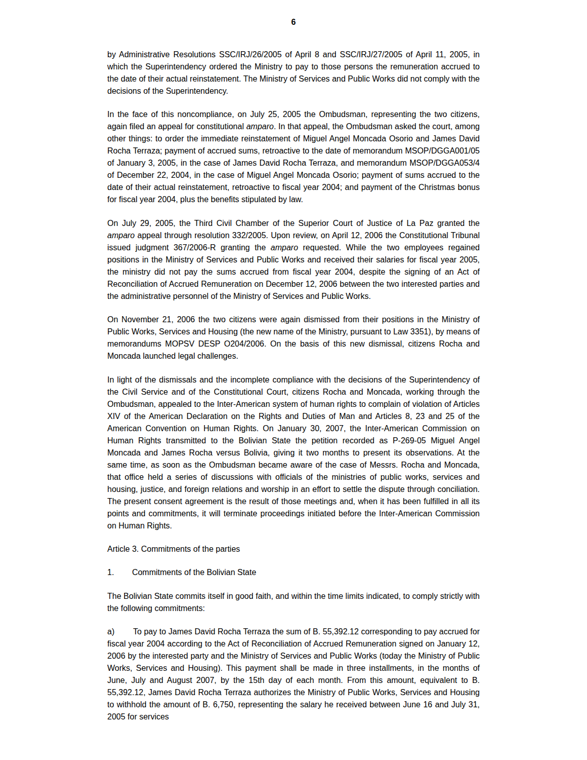6
by Administrative Resolutions SSC/IRJ/26/2005 of April 8 and SSC/IRJ/27/2005 of April 11, 2005, in which the Superintendency ordered the Ministry to pay to those persons the remuneration accrued to the date of their actual reinstatement. The Ministry of Services and Public Works did not comply with the decisions of the Superintendency.
In the face of this noncompliance, on July 25, 2005 the Ombudsman, representing the two citizens, again filed an appeal for constitutional amparo. In that appeal, the Ombudsman asked the court, among other things: to order the immediate reinstatement of Miguel Angel Moncada Osorio and James David Rocha Terraza; payment of accrued sums, retroactive to the date of memorandum MSOP/DGGA001/05 of January 3, 2005, in the case of James David Rocha Terraza, and memorandum MSOP/DGGA053/4 of December 22, 2004, in the case of Miguel Angel Moncada Osorio; payment of sums accrued to the date of their actual reinstatement, retroactive to fiscal year 2004; and payment of the Christmas bonus for fiscal year 2004, plus the benefits stipulated by law.
On July 29, 2005, the Third Civil Chamber of the Superior Court of Justice of La Paz granted the amparo appeal through resolution 332/2005. Upon review, on April 12, 2006 the Constitutional Tribunal issued judgment 367/2006-R granting the amparo requested. While the two employees regained positions in the Ministry of Services and Public Works and received their salaries for fiscal year 2005, the ministry did not pay the sums accrued from fiscal year 2004, despite the signing of an Act of Reconciliation of Accrued Remuneration on December 12, 2006 between the two interested parties and the administrative personnel of the Ministry of Services and Public Works.
On November 21, 2006 the two citizens were again dismissed from their positions in the Ministry of Public Works, Services and Housing (the new name of the Ministry, pursuant to Law 3351), by means of memorandums MOPSV DESP O204/2006. On the basis of this new dismissal, citizens Rocha and Moncada launched legal challenges.
In light of the dismissals and the incomplete compliance with the decisions of the Superintendency of the Civil Service and of the Constitutional Court, citizens Rocha and Moncada, working through the Ombudsman, appealed to the Inter-American system of human rights to complain of violation of Articles XIV of the American Declaration on the Rights and Duties of Man and Articles 8, 23 and 25 of the American Convention on Human Rights. On January 30, 2007, the Inter-American Commission on Human Rights transmitted to the Bolivian State the petition recorded as P-269-05 Miguel Angel Moncada and James Rocha versus Bolivia, giving it two months to present its observations. At the same time, as soon as the Ombudsman became aware of the case of Messrs. Rocha and Moncada, that office held a series of discussions with officials of the ministries of public works, services and housing, justice, and foreign relations and worship in an effort to settle the dispute through conciliation. The present consent agreement is the result of those meetings and, when it has been fulfilled in all its points and commitments, it will terminate proceedings initiated before the Inter-American Commission on Human Rights.
Article 3. Commitments of the parties
1. Commitments of the Bolivian State
The Bolivian State commits itself in good faith, and within the time limits indicated, to comply strictly with the following commitments:
a) To pay to James David Rocha Terraza the sum of B. 55,392.12 corresponding to pay accrued for fiscal year 2004 according to the Act of Reconciliation of Accrued Remuneration signed on January 12, 2006 by the interested party and the Ministry of Services and Public Works (today the Ministry of Public Works, Services and Housing). This payment shall be made in three installments, in the months of June, July and August 2007, by the 15th day of each month. From this amount, equivalent to B. 55,392.12, James David Rocha Terraza authorizes the Ministry of Public Works, Services and Housing to withhold the amount of B. 6,750, representing the salary he received between June 16 and July 31, 2005 for services